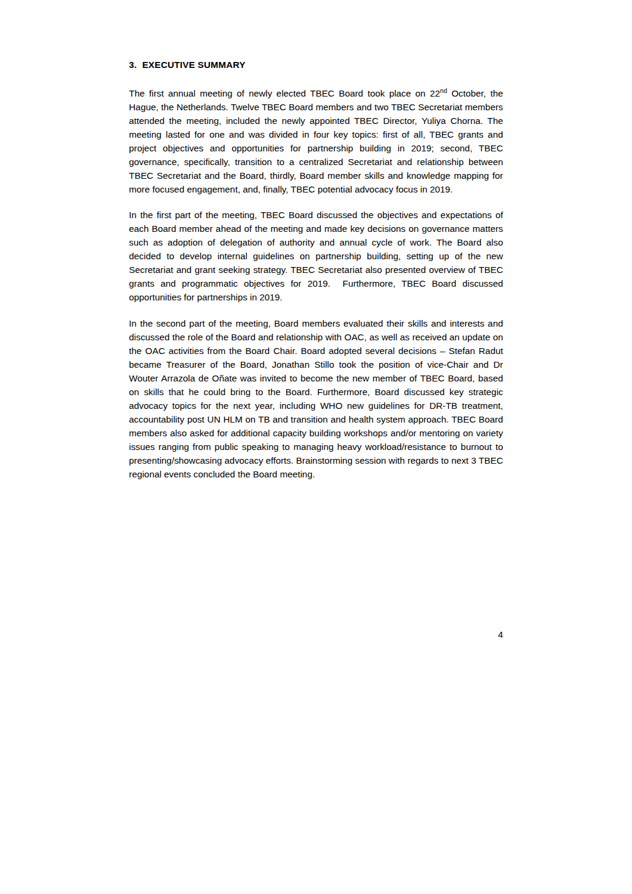3. Executive Summary
The first annual meeting of newly elected TBEC Board took place on 22nd October, the Hague, the Netherlands. Twelve TBEC Board members and two TBEC Secretariat members attended the meeting, included the newly appointed TBEC Director, Yuliya Chorna. The meeting lasted for one and was divided in four key topics: first of all, TBEC grants and project objectives and opportunities for partnership building in 2019; second, TBEC governance, specifically, transition to a centralized Secretariat and relationship between TBEC Secretariat and the Board, thirdly, Board member skills and knowledge mapping for more focused engagement, and, finally, TBEC potential advocacy focus in 2019.
In the first part of the meeting, TBEC Board discussed the objectives and expectations of each Board member ahead of the meeting and made key decisions on governance matters such as adoption of delegation of authority and annual cycle of work. The Board also decided to develop internal guidelines on partnership building, setting up of the new Secretariat and grant seeking strategy. TBEC Secretariat also presented overview of TBEC grants and programmatic objectives for 2019. Furthermore, TBEC Board discussed opportunities for partnerships in 2019.
In the second part of the meeting, Board members evaluated their skills and interests and discussed the role of the Board and relationship with OAC, as well as received an update on the OAC activities from the Board Chair. Board adopted several decisions – Stefan Radut became Treasurer of the Board, Jonathan Stillo took the position of vice-Chair and Dr Wouter Arrazola de Oñate was invited to become the new member of TBEC Board, based on skills that he could bring to the Board. Furthermore, Board discussed key strategic advocacy topics for the next year, including WHO new guidelines for DR-TB treatment, accountability post UN HLM on TB and transition and health system approach. TBEC Board members also asked for additional capacity building workshops and/or mentoring on variety issues ranging from public speaking to managing heavy workload/resistance to burnout to presenting/showcasing advocacy efforts. Brainstorming session with regards to next 3 TBEC regional events concluded the Board meeting.
4